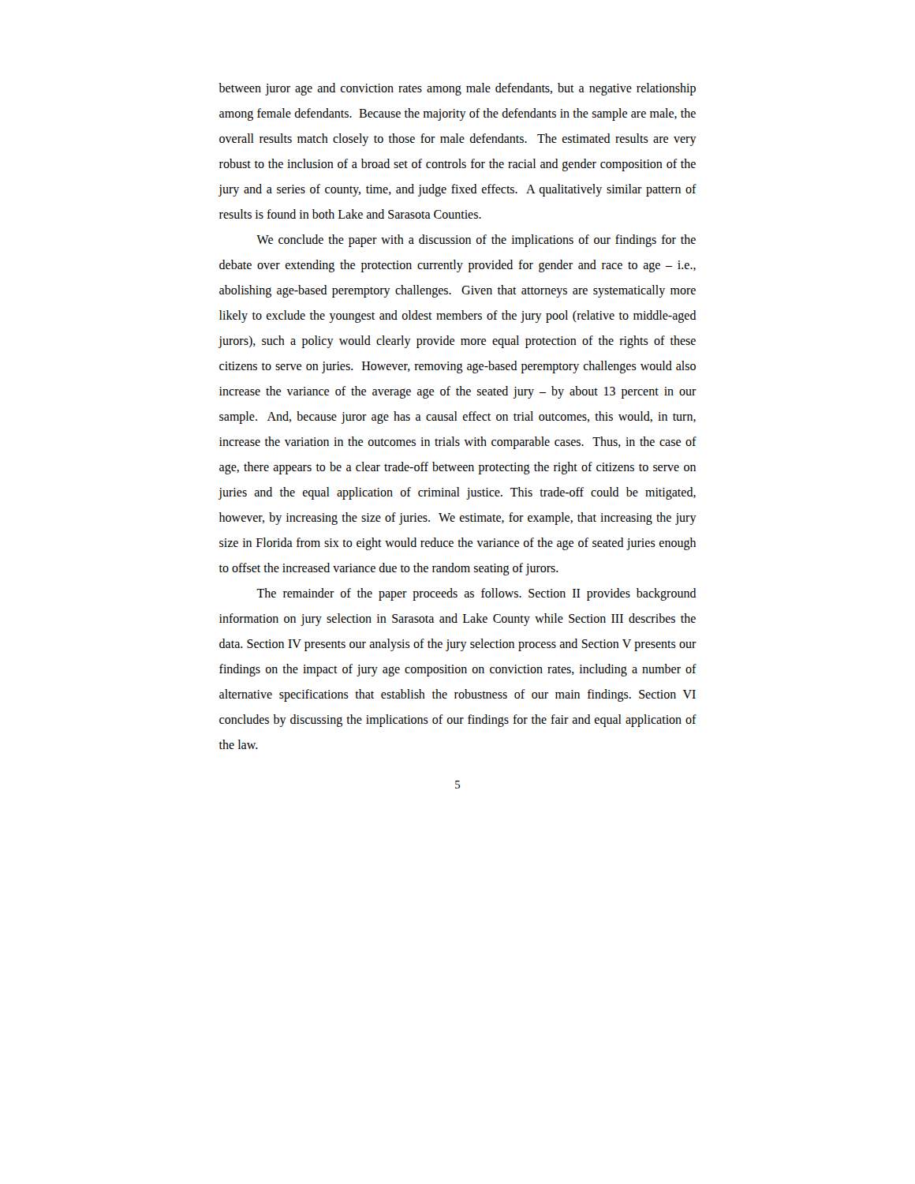between juror age and conviction rates among male defendants, but a negative relationship among female defendants. Because the majority of the defendants in the sample are male, the overall results match closely to those for male defendants. The estimated results are very robust to the inclusion of a broad set of controls for the racial and gender composition of the jury and a series of county, time, and judge fixed effects. A qualitatively similar pattern of results is found in both Lake and Sarasota Counties.
We conclude the paper with a discussion of the implications of our findings for the debate over extending the protection currently provided for gender and race to age – i.e., abolishing age-based peremptory challenges. Given that attorneys are systematically more likely to exclude the youngest and oldest members of the jury pool (relative to middle-aged jurors), such a policy would clearly provide more equal protection of the rights of these citizens to serve on juries. However, removing age-based peremptory challenges would also increase the variance of the average age of the seated jury – by about 13 percent in our sample. And, because juror age has a causal effect on trial outcomes, this would, in turn, increase the variation in the outcomes in trials with comparable cases. Thus, in the case of age, there appears to be a clear trade-off between protecting the right of citizens to serve on juries and the equal application of criminal justice. This trade-off could be mitigated, however, by increasing the size of juries. We estimate, for example, that increasing the jury size in Florida from six to eight would reduce the variance of the age of seated juries enough to offset the increased variance due to the random seating of jurors.
The remainder of the paper proceeds as follows. Section II provides background information on jury selection in Sarasota and Lake County while Section III describes the data. Section IV presents our analysis of the jury selection process and Section V presents our findings on the impact of jury age composition on conviction rates, including a number of alternative specifications that establish the robustness of our main findings. Section VI concludes by discussing the implications of our findings for the fair and equal application of the law.
5